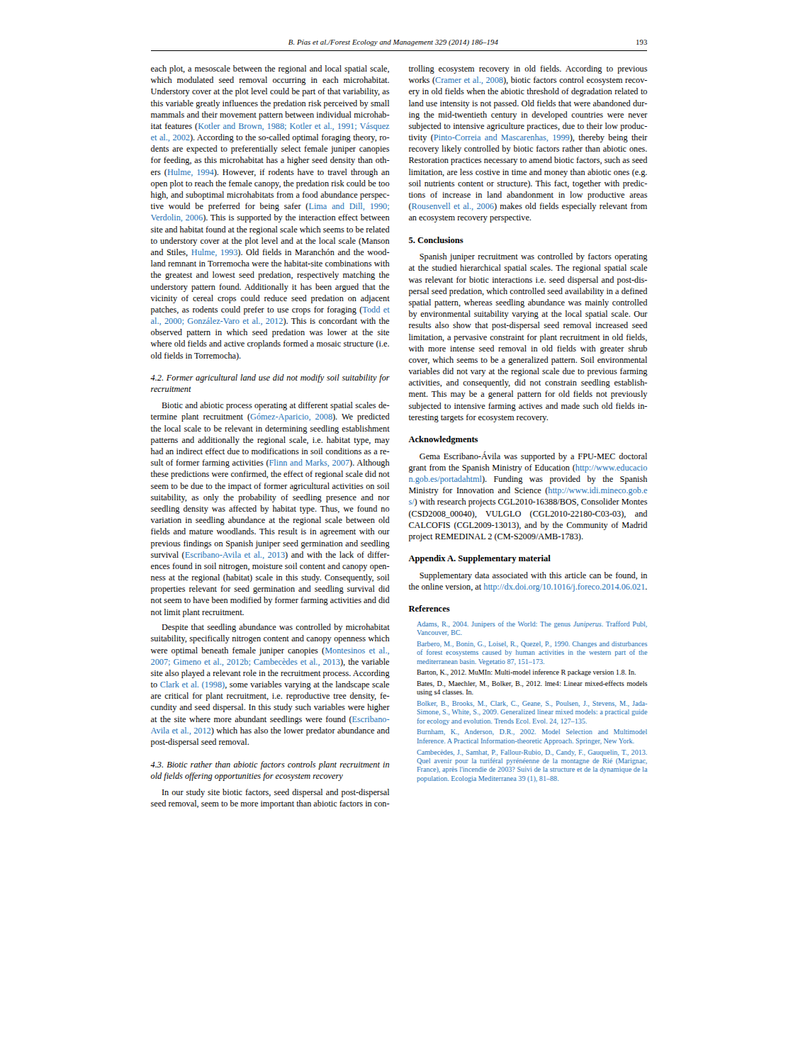193 B. Pías et al./Forest Ecology and Management 329 (2014) 186–194
each plot, a mesoscale between the regional and local spatial scale, which modulated seed removal occurring in each microhabitat. Understory cover at the plot level could be part of that variability, as this variable greatly influences the predation risk perceived by small mammals and their movement pattern between individual microhabitat features (Kotler and Brown, 1988; Kotler et al., 1991; Vásquez et al., 2002). According to the so-called optimal foraging theory, rodents are expected to preferentially select female juniper canopies for feeding, as this microhabitat has a higher seed density than others (Hulme, 1994). However, if rodents have to travel through an open plot to reach the female canopy, the predation risk could be too high, and suboptimal microhabitats from a food abundance perspective would be preferred for being safer (Lima and Dill, 1990; Verdolin, 2006). This is supported by the interaction effect between site and habitat found at the regional scale which seems to be related to understory cover at the plot level and at the local scale (Manson and Stiles, Hulme, 1993). Old fields in Maranchón and the woodland remnant in Torremocha were the habitat-site combinations with the greatest and lowest seed predation, respectively matching the understory pattern found. Additionally it has been argued that the vicinity of cereal crops could reduce seed predation on adjacent patches, as rodents could prefer to use crops for foraging (Todd et al., 2000; González-Varo et al., 2012). This is concordant with the observed pattern in which seed predation was lower at the site where old fields and active croplands formed a mosaic structure (i.e. old fields in Torremocha).
4.2. Former agricultural land use did not modify soil suitability for recruitment
Biotic and abiotic process operating at different spatial scales determine plant recruitment (Gómez-Aparicio, 2008). We predicted the local scale to be relevant in determining seedling establishment patterns and additionally the regional scale, i.e. habitat type, may had an indirect effect due to modifications in soil conditions as a result of former farming activities (Flinn and Marks, 2007). Although these predictions were confirmed, the effect of regional scale did not seem to be due to the impact of former agricultural activities on soil suitability, as only the probability of seedling presence and nor seedling density was affected by habitat type. Thus, we found no variation in seedling abundance at the regional scale between old fields and mature woodlands. This result is in agreement with our previous findings on Spanish juniper seed germination and seedling survival (Escribano-Avila et al., 2013) and with the lack of differences found in soil nitrogen, moisture soil content and canopy openness at the regional (habitat) scale in this study. Consequently, soil properties relevant for seed germination and seedling survival did not seem to have been modified by former farming activities and did not limit plant recruitment.
Despite that seedling abundance was controlled by microhabitat suitability, specifically nitrogen content and canopy openness which were optimal beneath female juniper canopies (Montesinos et al., 2007; Gimeno et al., 2012b; Cambecèdes et al., 2013), the variable site also played a relevant role in the recruitment process. According to Clark et al. (1998), some variables varying at the landscape scale are critical for plant recruitment, i.e. reproductive tree density, fecundity and seed dispersal. In this study such variables were higher at the site where more abundant seedlings were found (Escribano-Avila et al., 2012) which has also the lower predator abundance and post-dispersal seed removal.
4.3. Biotic rather than abiotic factors controls plant recruitment in old fields offering opportunities for ecosystem recovery
In our study site biotic factors, seed dispersal and post-dispersal seed removal, seem to be more important than abiotic factors in controlling ecosystem recovery in old fields. According to previous works (Cramer et al., 2008), biotic factors control ecosystem recovery in old fields when the abiotic threshold of degradation related to land use intensity is not passed. Old fields that were abandoned during the mid-twentieth century in developed countries were never subjected to intensive agriculture practices, due to their low productivity (Pinto-Correia and Mascarenhas, 1999), thereby being their recovery likely controlled by biotic factors rather than abiotic ones. Restoration practices necessary to amend biotic factors, such as seed limitation, are less costive in time and money than abiotic ones (e.g. soil nutrients content or structure). This fact, together with predictions of increase in land abandonment in low productive areas (Rousenvell et al., 2006) makes old fields especially relevant from an ecosystem recovery perspective.
5. Conclusions
Spanish juniper recruitment was controlled by factors operating at the studied hierarchical spatial scales. The regional spatial scale was relevant for biotic interactions i.e. seed dispersal and post-dispersal seed predation, which controlled seed availability in a defined spatial pattern, whereas seedling abundance was mainly controlled by environmental suitability varying at the local spatial scale. Our results also show that post-dispersal seed removal increased seed limitation, a pervasive constraint for plant recruitment in old fields, with more intense seed removal in old fields with greater shrub cover, which seems to be a generalized pattern. Soil environmental variables did not vary at the regional scale due to previous farming activities, and consequently, did not constrain seedling establishment. This may be a general pattern for old fields not previously subjected to intensive farming actives and made such old fields interesting targets for ecosystem recovery.
Acknowledgments
Gema Escribano-Ávila was supported by a FPU-MEC doctoral grant from the Spanish Ministry of Education (http://www.educacion.gob.es/portadahtml). Funding was provided by the Spanish Ministry for Innovation and Science (http://www.idi.mineco.gob.es/) with research projects CGL2010-16388/BOS, Consolider Montes (CSD2008_00040), VULGLO (CGL2010-22180-C03-03), and CALCOFIS (CGL2009-13013), and by the Community of Madrid project REMEDINAL 2 (CM-S2009/AMB-1783).
Appendix A. Supplementary material
Supplementary data associated with this article can be found, in the online version, at http://dx.doi.org/10.1016/j.foreco.2014.06.021.
References
Adams, R., 2004. Junipers of the World: The genus Juniperus. Trafford Publ, Vancouver, BC.
Barbero, M., Bonin, G., Loisel, R., Quezel, P., 1990. Changes and disturbances of forest ecosystems caused by human activities in the western part of the mediterranean basin. Vegetatio 87, 151–173.
Barton, K., 2012. MuMIn: Multi-model inference R package version 1.8. In.
Bates, D., Maechler, M., Bolker, B., 2012. lme4: Linear mixed-effects models using s4 classes. In.
Bolker, B., Brooks, M., Clark, C., Geane, S., Poulsen, J., Stevens, M., Jada-Simone, S., White, S., 2009. Generalized linear mixed models: a practical guide for ecology and evolution. Trends Ecol. Evol. 24, 127–135.
Burnham, K., Anderson, D.R., 2002. Model Selection and Multimodel Inference. A Practical Information-theoretic Approach. Springer, New York.
Cambecèdes, J., Samhat, P., Fallour-Rubio, D., Candy, F., Gauquelin, T., 2013. Quel avenir pour la turiféral pyrénéenne de la montagne de Rié (Marignac, France), après l'incendie de 2003? Suivi de la structure et de la dynamique de la population. Ecologia Mediterranea 39 (1), 81–88.